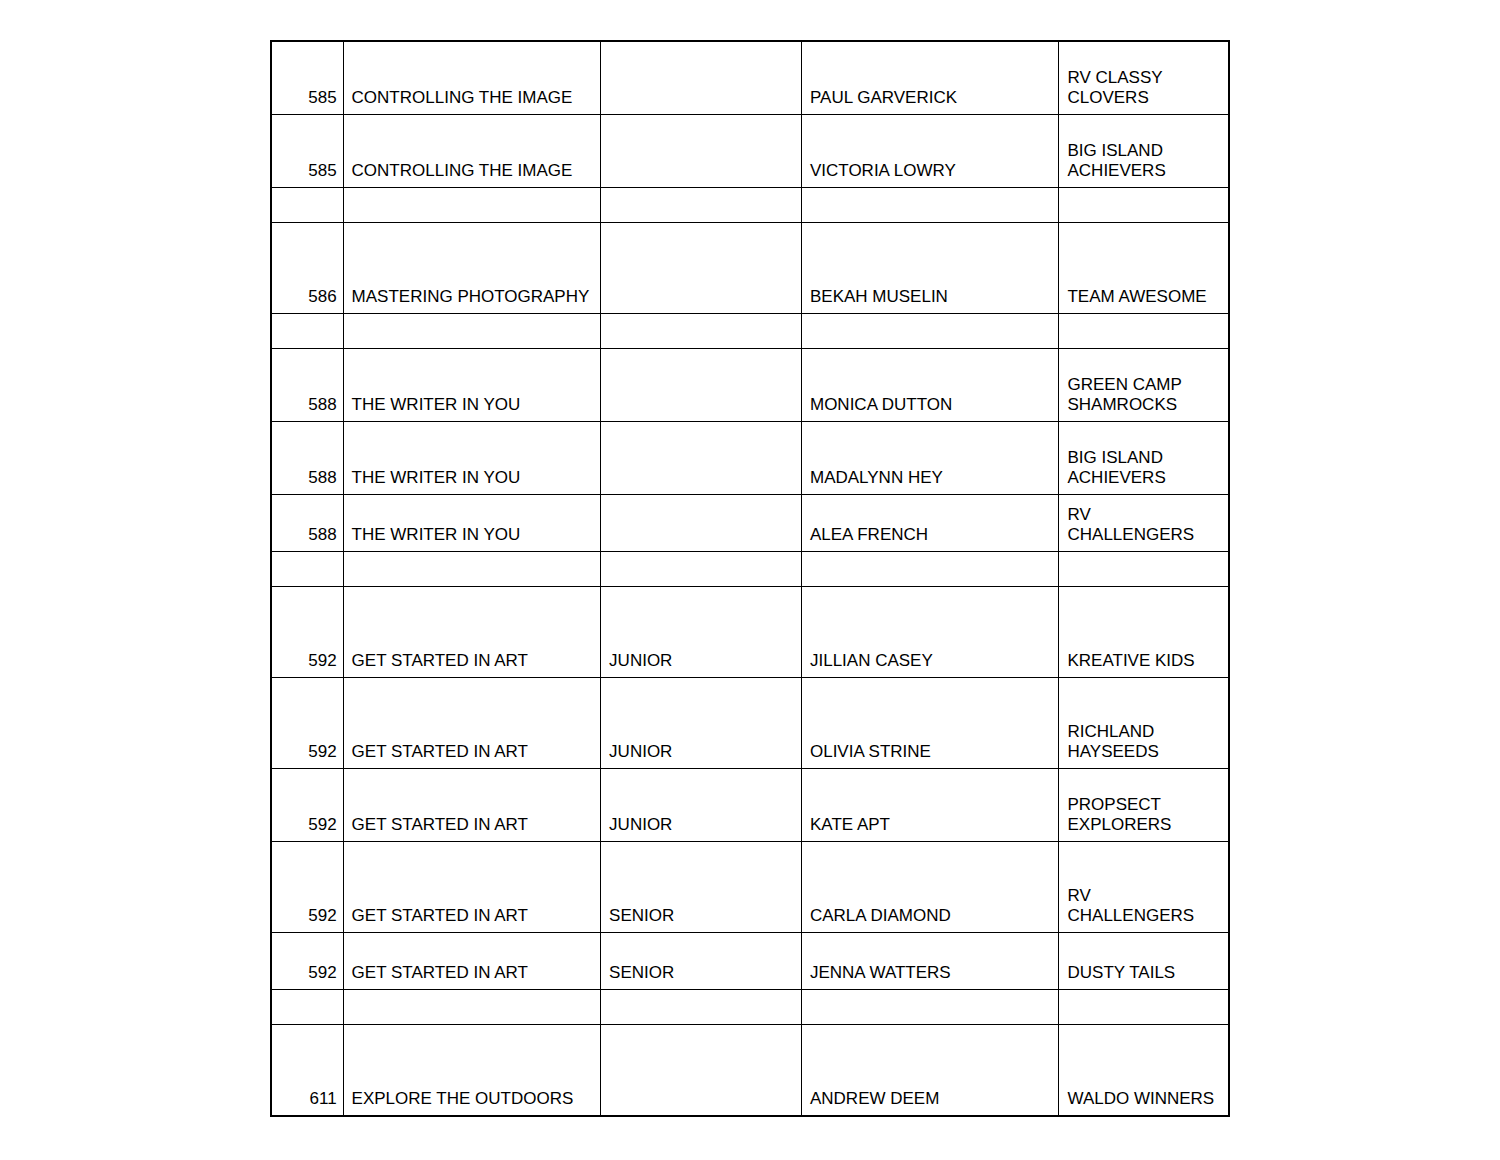| 585 | CONTROLLING THE IMAGE | | PAUL GARVERICK | RV CLASSY CLOVERS |
| 585 | CONTROLLING THE IMAGE | | VICTORIA LOWRY | BIG ISLAND ACHIEVERS |
| 586 | MASTERING PHOTOGRAPHY | | BEKAH MUSELIN | TEAM AWESOME |
| 588 | THE WRITER IN YOU | | MONICA DUTTON | GREEN CAMP SHAMROCKS |
| 588 | THE WRITER IN YOU | | MADALYNN HEY | BIG ISLAND ACHIEVERS |
| 588 | THE WRITER IN YOU | | ALEA FRENCH | RV CHALLENGERS |
| 592 | GET STARTED IN ART | JUNIOR | JILLIAN CASEY | KREATIVE KIDS |
| 592 | GET STARTED IN ART | JUNIOR | OLIVIA STRINE | RICHLAND HAYSEEDS |
| 592 | GET STARTED IN ART | JUNIOR | KATE APT | PROPSECT EXPLORERS |
| 592 | GET STARTED IN ART | SENIOR | CARLA DIAMOND | RV CHALLENGERS |
| 592 | GET STARTED IN ART | SENIOR | JENNA WATTERS | DUSTY TAILS |
| 611 | EXPLORE THE OUTDOORS | | ANDREW DEEM | WALDO WINNERS |